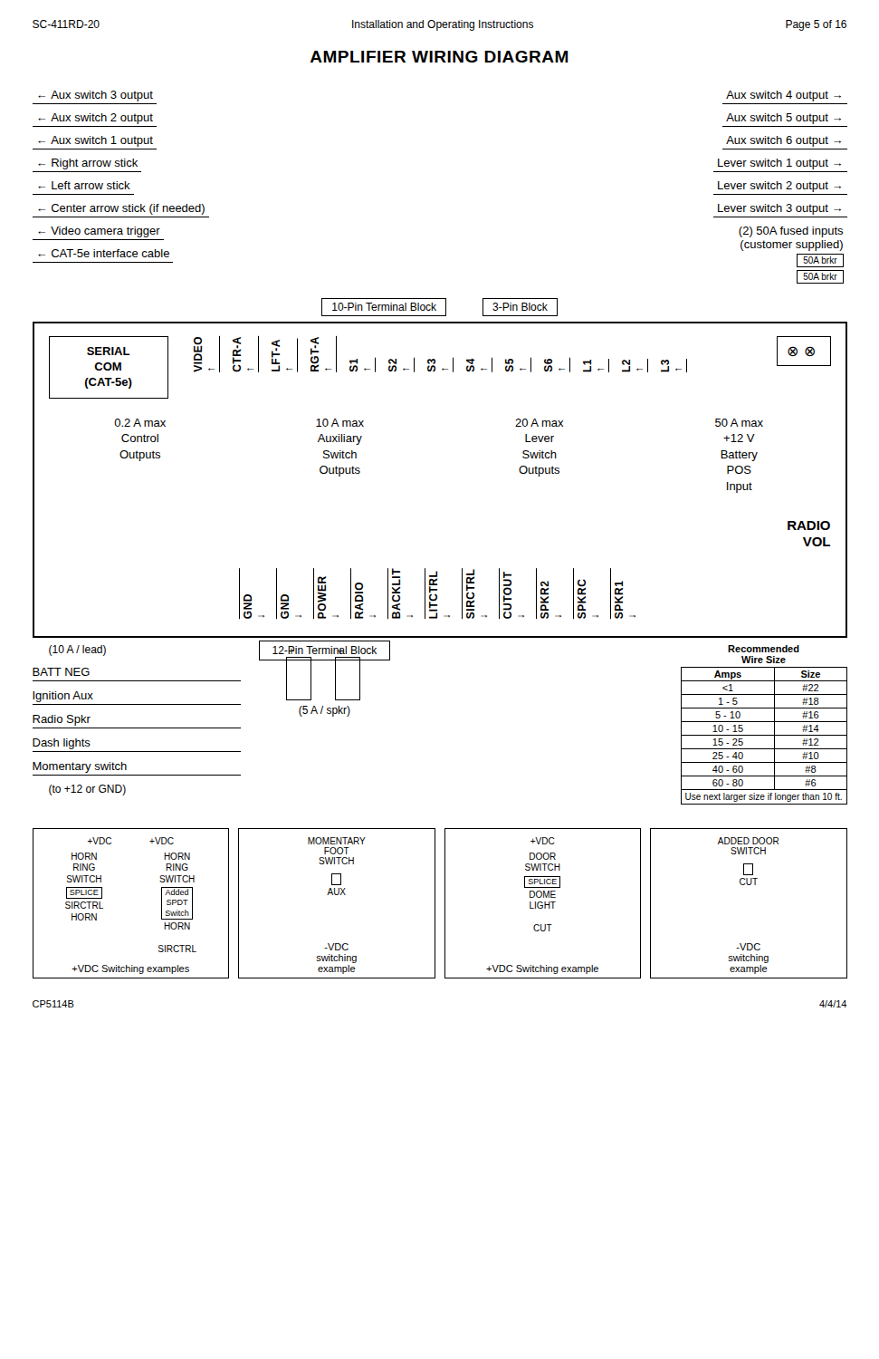SC-411RD-20 Installation and Operating Instructions Page 5 of 16
AMPLIFIER WIRING DIAGRAM
Aux switch 3 output
Aux switch 2 output
Aux switch 1 output
Right arrow stick
Left arrow stick
Center arrow stick (if needed)
Video camera trigger
CAT-5e interface cable
Aux switch 4 output
Aux switch 5 output
Aux switch 6 output
Lever switch 1 output
Lever switch 2 output
Lever switch 3 output
(2) 50A fused inputs
(customer supplied)
50A brkr
50A brkr
10-Pin Terminal Block 3-Pin Block
SERIAL
COM
(CAT-5e)
VIDEO CTR-A LFT-A RGT-A S1 S2 S3 S4 S5 S6 L1 L2 L3
⊗⊗
0.2 A max
Control
Outputs
10 A max
Auxiliary
Switch
Outputs
20 A max
Lever
Switch
Outputs
50 A max
+12 V
Battery
POS
Input
RADIO
VOL
GND GND POWER RADIO BACKLIT LITCTRL SIRCTRL CUTOUT SPKR2 SPKRC SPKR1
(10 A / lead)
BATT NEG
Ignition Aux
Radio Spkr
Dash lights
Momentary switch
(to +12 or GND)
12-Pin Terminal Block
(5 A / spkr)
Recommended Wire Size
| Amps | Size |
| --- | --- |
| <1 | #22 |
| 1 - 5 | #18 |
| 5 - 10 | #16 |
| 10 - 15 | #14 |
| 15 - 25 | #12 |
| 25 - 40 | #10 |
| 40 - 60 | #8 |
| 60 - 80 | #6 |
| Use next larger size if longer than 10 ft. |
+VDC +VDC
HORN
RING
SWITCH SPLICE
SIRCTRL HORN
HORN
RING
SWITCH Added
SPDT
Switch HORN
SIRCTRL
+VDC Switching examples
MOMENTARY
FOOT
SWITCH
AUX
-VDC
switching
example
+VDC
DOOR
SWITCH SPLICE DOME
LIGHT
CUT
+VDC Switching example
ADDED DOOR
SWITCH
CUT
-VDC
switching
example
CP5114B 4/4/14